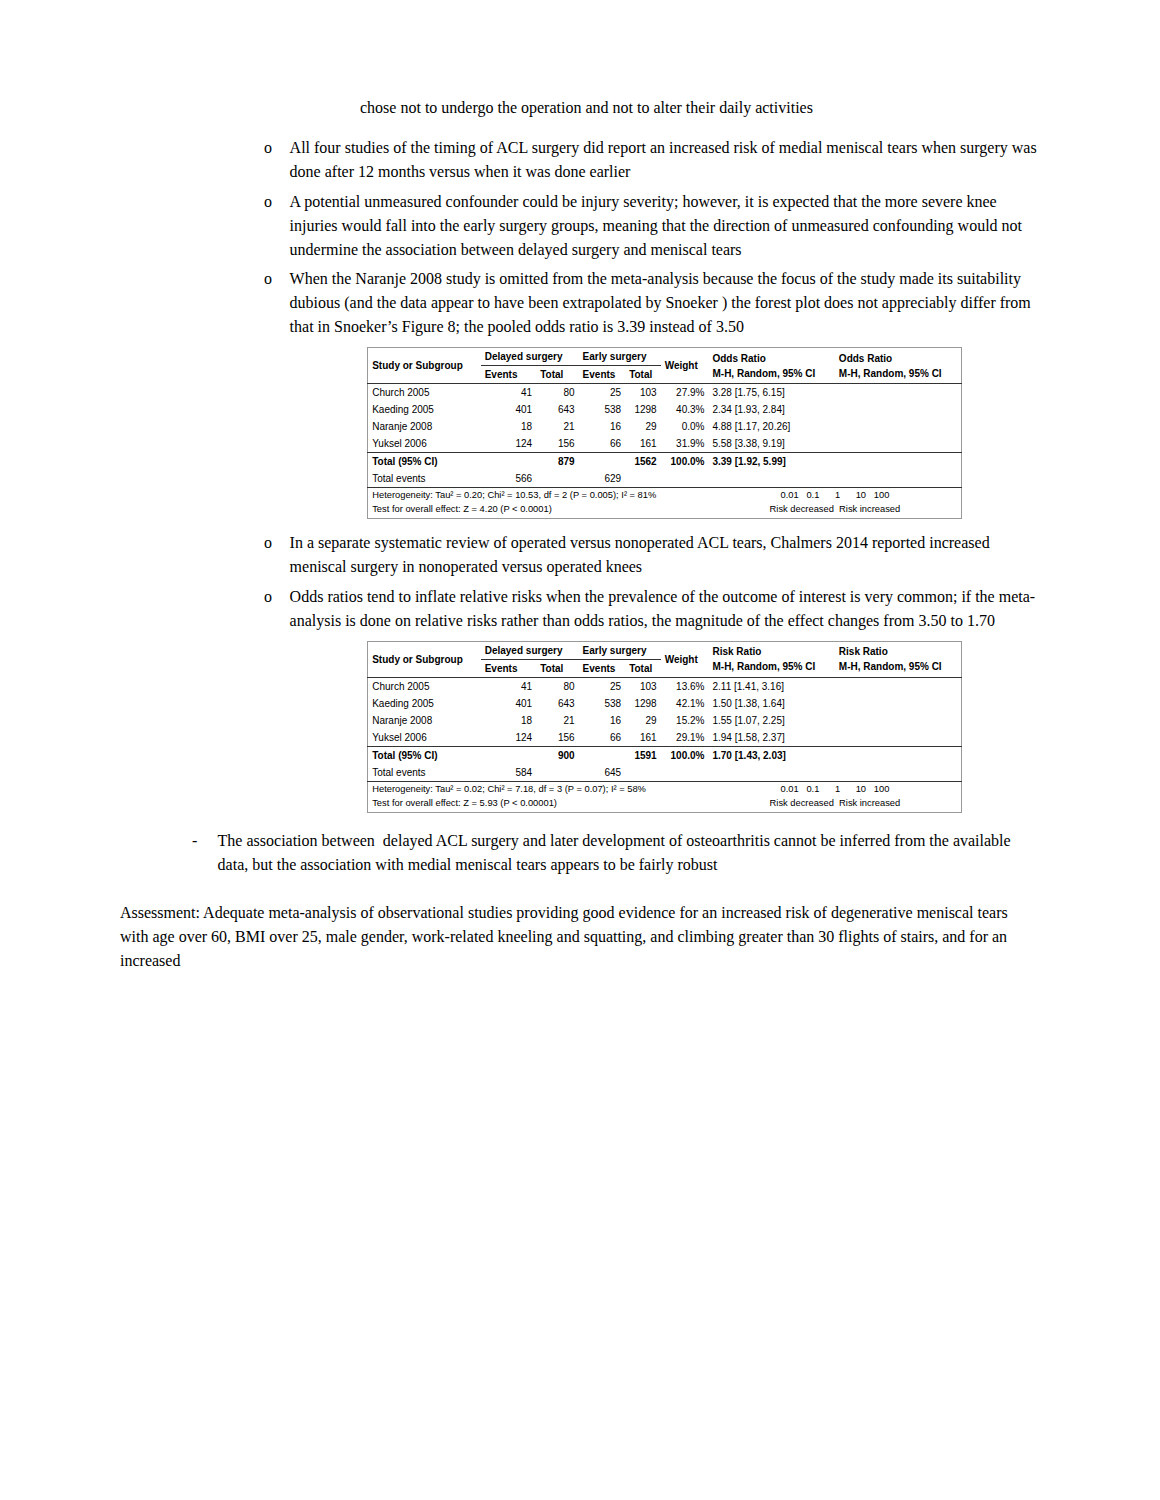chose not to undergo the operation and not to alter their daily activities
All four studies of the timing of ACL surgery did report an increased risk of medial meniscal tears when surgery was done after 12 months versus when it was done earlier
A potential unmeasured confounder could be injury severity; however, it is expected that the more severe knee injuries would fall into the early surgery groups, meaning that the direction of unmeasured confounding would not undermine the association between delayed surgery and meniscal tears
When the Naranje 2008 study is omitted from the meta-analysis because the focus of the study made its suitability dubious (and the data appear to have been extrapolated by Snoeker ) the forest plot does not appreciably differ from that in Snoeker’s Figure 8; the pooled odds ratio is 3.39 instead of 3.50
| Study or Subgroup | Delayed surgery | Early surgery | Weight | Odds Ratio M-H, Random, 95% CI | Odds Ratio M-H, Random, 95% CI |
| --- | --- | --- | --- | --- | --- |
| Events | Total | Events | Total |
| Church 2005 | 41 | 80 | 25 | 103 | 27.9% | 3.28 [1.75, 6.15] | |
| Kaeding 2005 | 401 | 643 | 538 | 1298 | 40.3% | 2.34 [1.93, 2.84] | |
| Naranje 2008 | 18 | 21 | 16 | 29 | 0.0% | 4.88 [1.17, 20.26] | |
| Yuksel 2006 | 124 | 156 | 66 | 161 | 31.9% | 5.58 [3.38, 9.19] | |
| Total (95% CI) | | 879 | | 1562 | 100.0% | 3.39 [1.92, 5.99] | |
| Total events | 566 | | 629 | | | | |
| Heterogeneity: Tau² = 0.20; Chi² = 10.53, df = 2 (P = 0.005); I² = 81% Test for overall effect: Z = 4.20 (P < 0.0001) | 0.01 0.1 1 10 100 Risk decreased Risk increased |
In a separate systematic review of operated versus nonoperated ACL tears, Chalmers 2014 reported increased meniscal surgery in nonoperated versus operated knees
Odds ratios tend to inflate relative risks when the prevalence of the outcome of interest is very common; if the meta-analysis is done on relative risks rather than odds ratios, the magnitude of the effect changes from 3.50 to 1.70
| Study or Subgroup | Delayed surgery | Early surgery | Weight | Risk Ratio M-H, Random, 95% CI | Risk Ratio M-H, Random, 95% CI |
| --- | --- | --- | --- | --- | --- |
| Events | Total | Events | Total |
| Church 2005 | 41 | 80 | 25 | 103 | 13.6% | 2.11 [1.41, 3.16] | |
| Kaeding 2005 | 401 | 643 | 538 | 1298 | 42.1% | 1.50 [1.38, 1.64] | |
| Naranje 2008 | 18 | 21 | 16 | 29 | 15.2% | 1.55 [1.07, 2.25] | |
| Yuksel 2006 | 124 | 156 | 66 | 161 | 29.1% | 1.94 [1.58, 2.37] | |
| Total (95% CI) | | 900 | | 1591 | 100.0% | 1.70 [1.43, 2.03] | |
| Total events | 584 | | 645 | | | | |
| Heterogeneity: Tau² = 0.02; Chi² = 7.18, df = 3 (P = 0.07); I² = 58% Test for overall effect: Z = 5.93 (P < 0.00001) | 0.01 0.1 1 10 100 Risk decreased Risk increased |
The association between delayed ACL surgery and later development of osteoarthritis cannot be inferred from the available data, but the association with medial meniscal tears appears to be fairly robust
Assessment: Adequate meta-analysis of observational studies providing good evidence for an increased risk of degenerative meniscal tears with age over 60, BMI over 25, male gender, work-related kneeling and squatting, and climbing greater than 30 flights of stairs, and for an increased